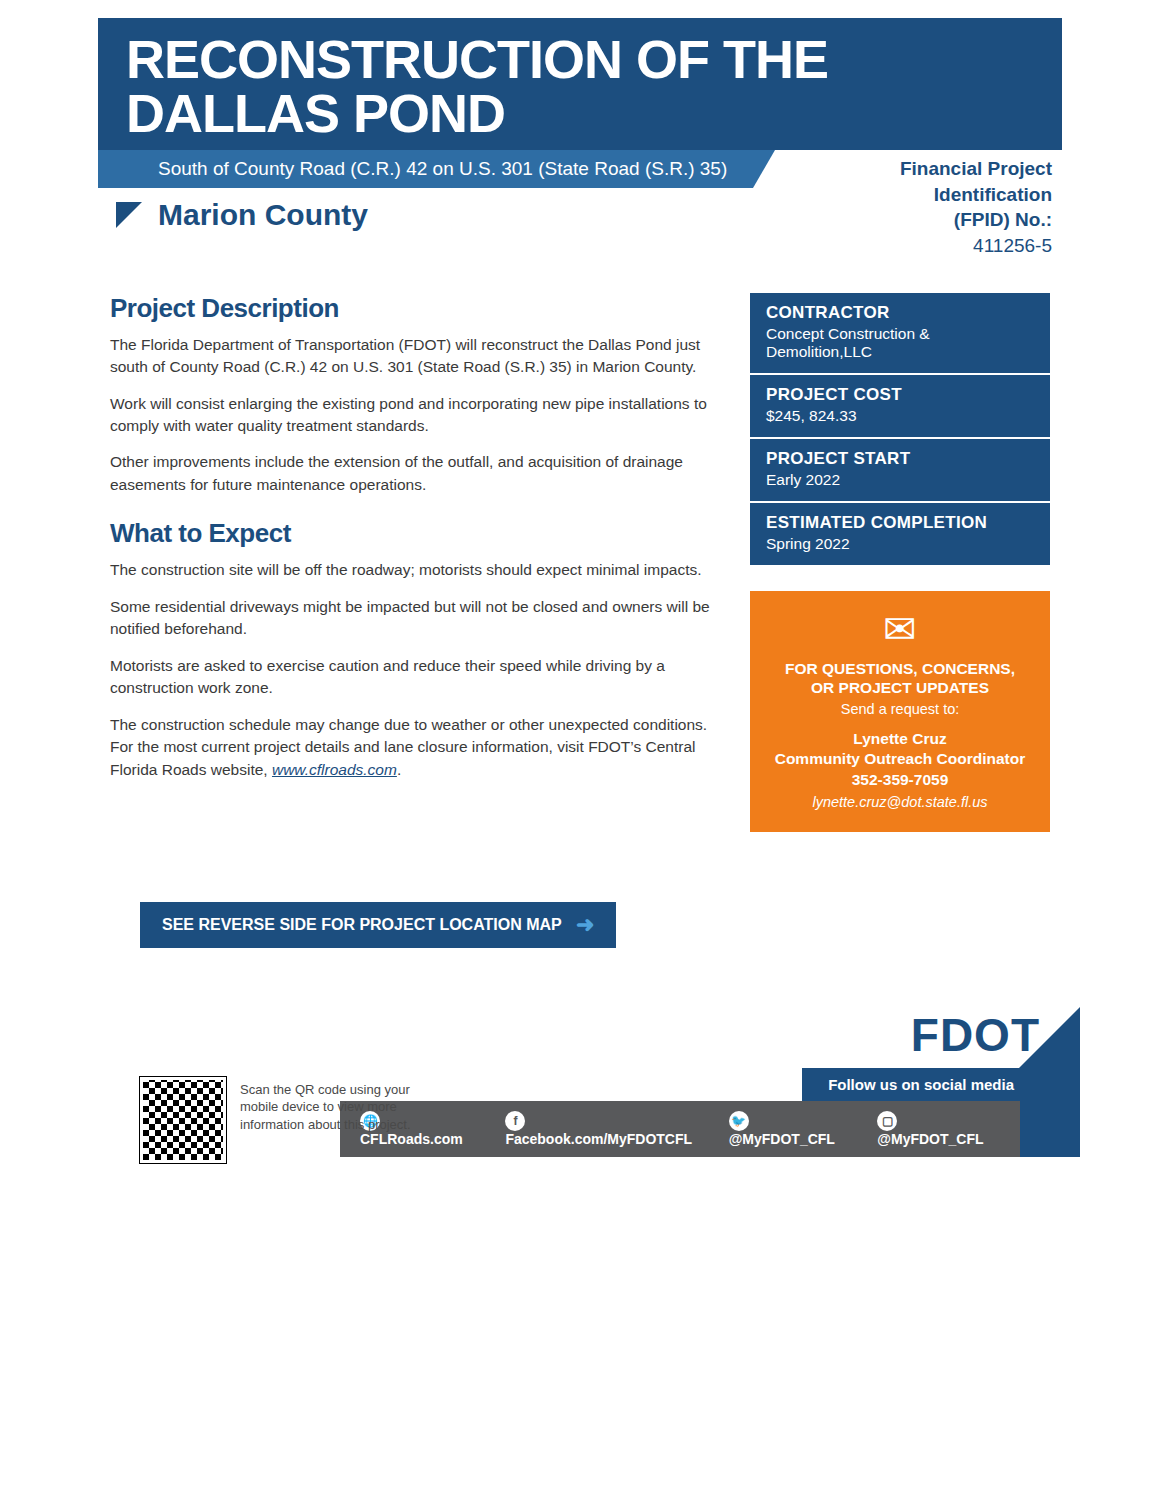Reconstruction of the Dallas Pond
South of County Road (C.R.) 42 on U.S. 301 (State Road (S.R.) 35)
Marion County
Financial Project
Identification
(FPID) No.:
411256-5
Project Description
The Florida Department of Transportation (FDOT) will reconstruct the Dallas Pond just south of County Road (C.R.) 42 on U.S. 301 (State Road (S.R.) 35) in Marion County.
Work will consist enlarging the existing pond and incorporating new pipe installations to comply with water quality treatment standards.
Other improvements include the extension of the outfall, and acquisition of drainage easements for future maintenance operations.
What to Expect
The construction site will be off the roadway; motorists should expect minimal impacts.
Some residential driveways might be impacted but will not be closed and owners will be notified beforehand.
Motorists are asked to exercise caution and reduce their speed while driving by a construction work zone.
The construction schedule may change due to weather or other unexpected conditions. For the most current project details and lane closure information, visit FDOT’s Central Florida Roads website, www.cflroads.com.
CONTRACTOR
Concept Construction & Demolition,LLC
PROJECT COST
$245, 824.33
PROJECT START
Early 2022
ESTIMATED COMPLETION
Spring 2022
✉
FOR QUESTIONS, CONCERNS,
OR PROJECT UPDATES
Send a request to:
Lynette Cruz
Community Outreach Coordinator
352-359-7059
lynette.cruz@dot.state.fl.us
SEE REVERSE SIDE FOR PROJECT LOCATION MAP ➜
FDOT
Follow us on social media
🌐CFLRoads.com
f Facebook.com/MyFDOTCFL
🐦@MyFDOT_CFL
▢@MyFDOT_CFL
Scan the QR code using your mobile device to view more information about this project.